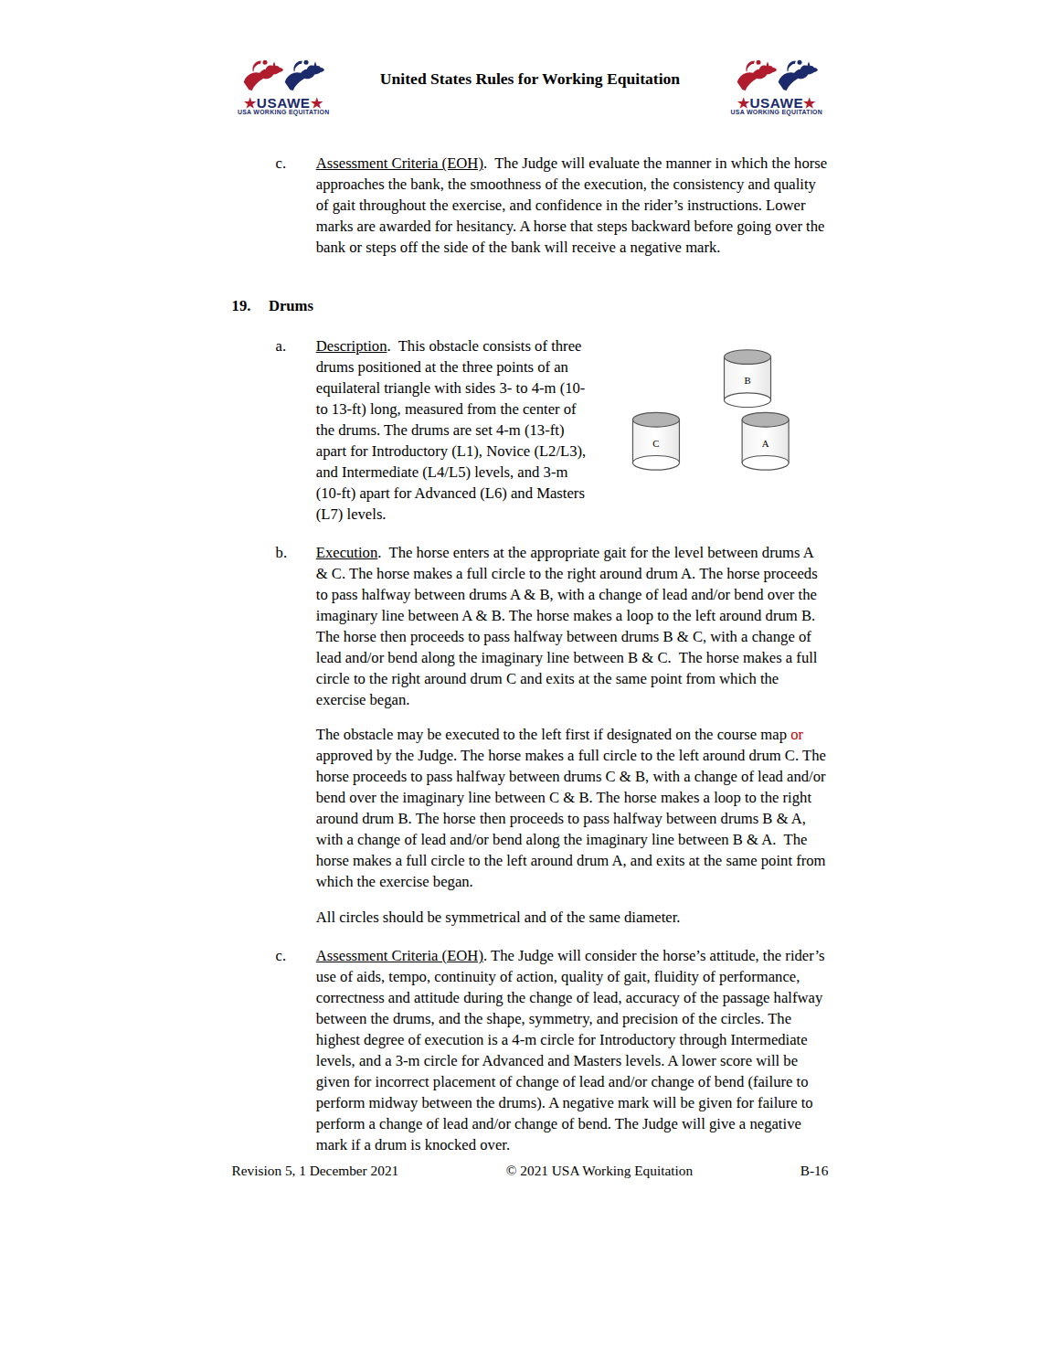★USAWE★
USA WORKING EQUITATION
United States Rules for Working Equitation
★USAWE★
USA WORKING EQUITATION
c.
Assessment Criteria (EOH). The Judge will evaluate the manner in which the horse approaches the bank, the smoothness of the execution, the consistency and quality of gait throughout the exercise, and confidence in the rider’s instructions. Lower marks are awarded for hesitancy. A horse that steps backward before going over the bank or steps off the side of the bank will receive a negative mark.
19. Drums
a.
B C A
Description. This obstacle consists of three drums positioned at the three points of an equilateral triangle with sides 3- to 4-m (10- to 13-ft) long, measured from the center of the drums. The drums are set 4-m (13-ft) apart for Introductory (L1), Novice (L2/L3), and Intermediate (L4/L5) levels, and 3-m (10-ft) apart for Advanced (L6) and Masters (L7) levels.
b.
Execution. The horse enters at the appropriate gait for the level between drums A & C. The horse makes a full circle to the right around drum A. The horse proceeds to pass halfway between drums A & B, with a change of lead and/or bend over the imaginary line between A & B. The horse makes a loop to the left around drum B. The horse then proceeds to pass halfway between drums B & C, with a change of lead and/or bend along the imaginary line between B & C. The horse makes a full circle to the right around drum C and exits at the same point from which the exercise began.
The obstacle may be executed to the left first if designated on the course map or approved by the Judge. The horse makes a full circle to the left around drum C. The horse proceeds to pass halfway between drums C & B, with a change of lead and/or bend over the imaginary line between C & B. The horse makes a loop to the right around drum B. The horse then proceeds to pass halfway between drums B & A, with a change of lead and/or bend along the imaginary line between B & A. The horse makes a full circle to the left around drum A, and exits at the same point from which the exercise began.
All circles should be symmetrical and of the same diameter.
c.
Assessment Criteria (EOH). The Judge will consider the horse’s attitude, the rider’s use of aids, tempo, continuity of action, quality of gait, fluidity of performance, correctness and attitude during the change of lead, accuracy of the passage halfway between the drums, and the shape, symmetry, and precision of the circles. The highest degree of execution is a 4-m circle for Introductory through Intermediate levels, and a 3-m circle for Advanced and Masters levels. A lower score will be given for incorrect placement of change of lead and/or change of bend (failure to perform midway between the drums). A negative mark will be given for failure to perform a change of lead and/or change of bend. The Judge will give a negative mark if a drum is knocked over.
Revision 5, 1 December 2021
© 2021 USA Working Equitation
B-16